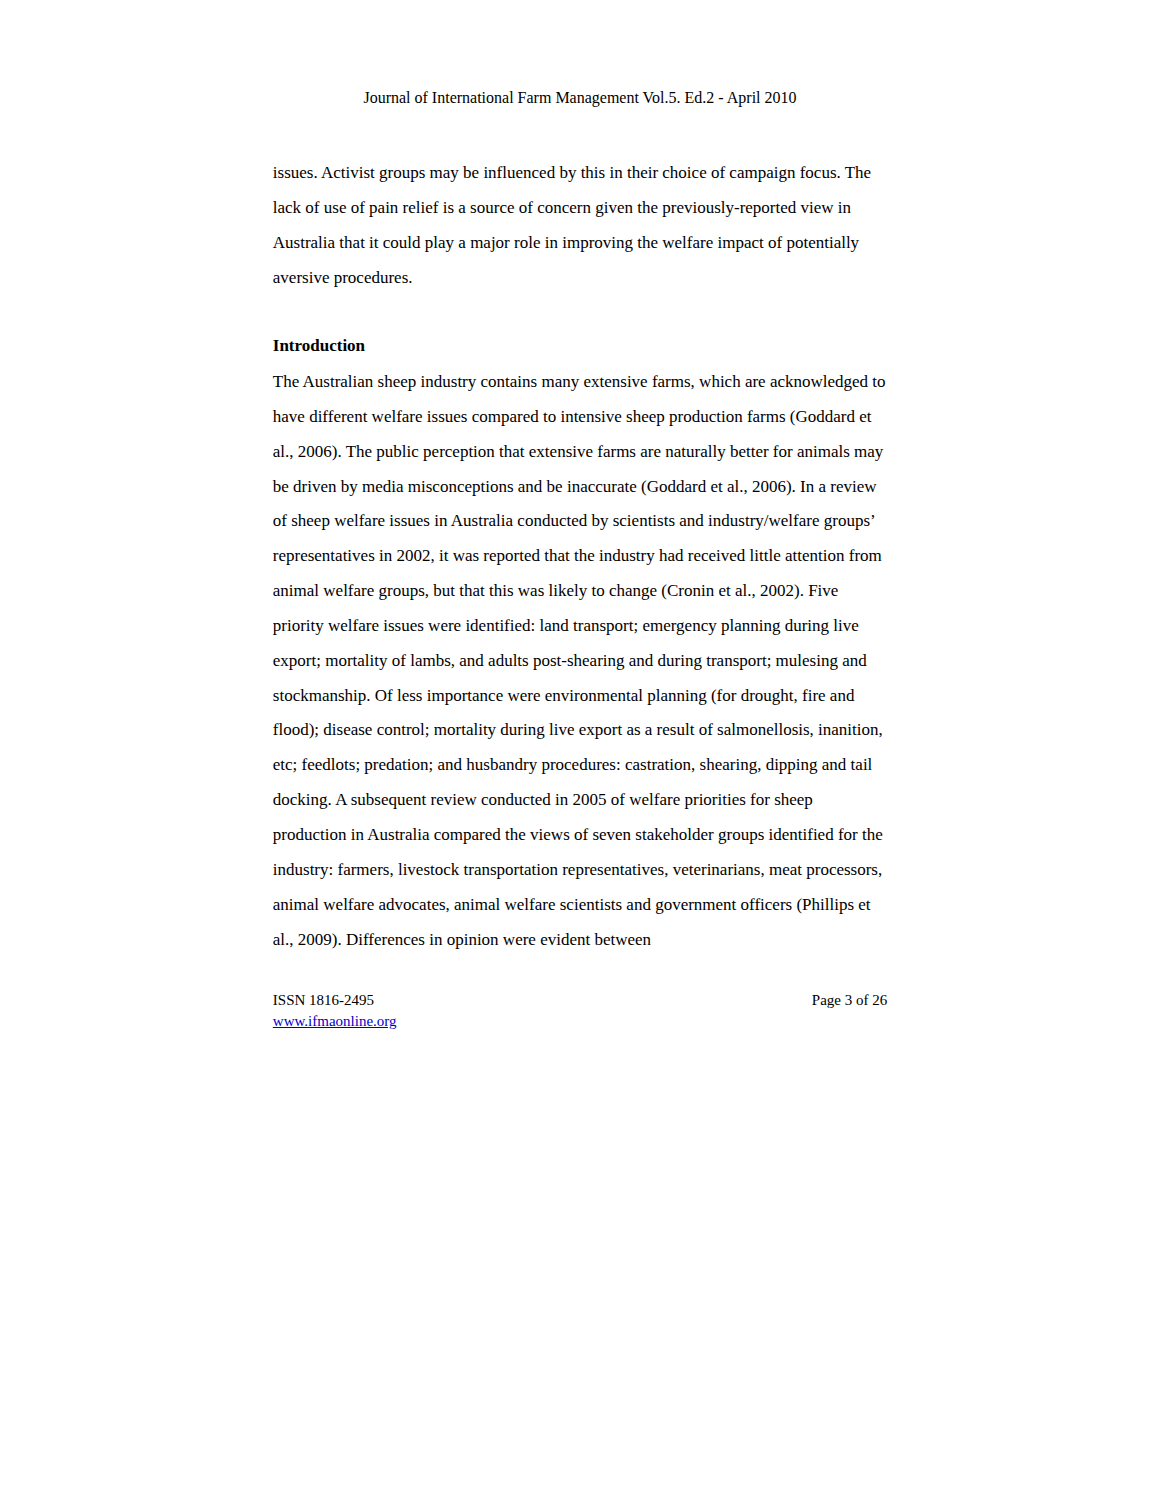Journal of International Farm Management Vol.5. Ed.2 - April 2010
issues. Activist groups may be influenced by this in their choice of campaign focus. The lack of use of pain relief is a source of concern given the previously-reported view in Australia that it could play a major role in improving the welfare impact of potentially aversive procedures.
Introduction
The Australian sheep industry contains many extensive farms, which are acknowledged to have different welfare issues compared to intensive sheep production farms (Goddard et al., 2006). The public perception that extensive farms are naturally better for animals may be driven by media misconceptions and be inaccurate (Goddard et al., 2006). In a review of sheep welfare issues in Australia conducted by scientists and industry/welfare groups’ representatives in 2002, it was reported that the industry had received little attention from animal welfare groups, but that this was likely to change (Cronin et al., 2002). Five priority welfare issues were identified: land transport; emergency planning during live export; mortality of lambs, and adults post-shearing and during transport; mulesing and stockmanship. Of less importance were environmental planning (for drought, fire and flood); disease control; mortality during live export as a result of salmonellosis, inanition, etc; feedlots; predation; and husbandry procedures: castration, shearing, dipping and tail docking. A subsequent review conducted in 2005 of welfare priorities for sheep production in Australia compared the views of seven stakeholder groups identified for the industry: farmers, livestock transportation representatives, veterinarians, meat processors, animal welfare advocates, animal welfare scientists and government officers (Phillips et al., 2009). Differences in opinion were evident between
ISSN 1816-2495
www.ifmaonline.org
Page 3 of 26